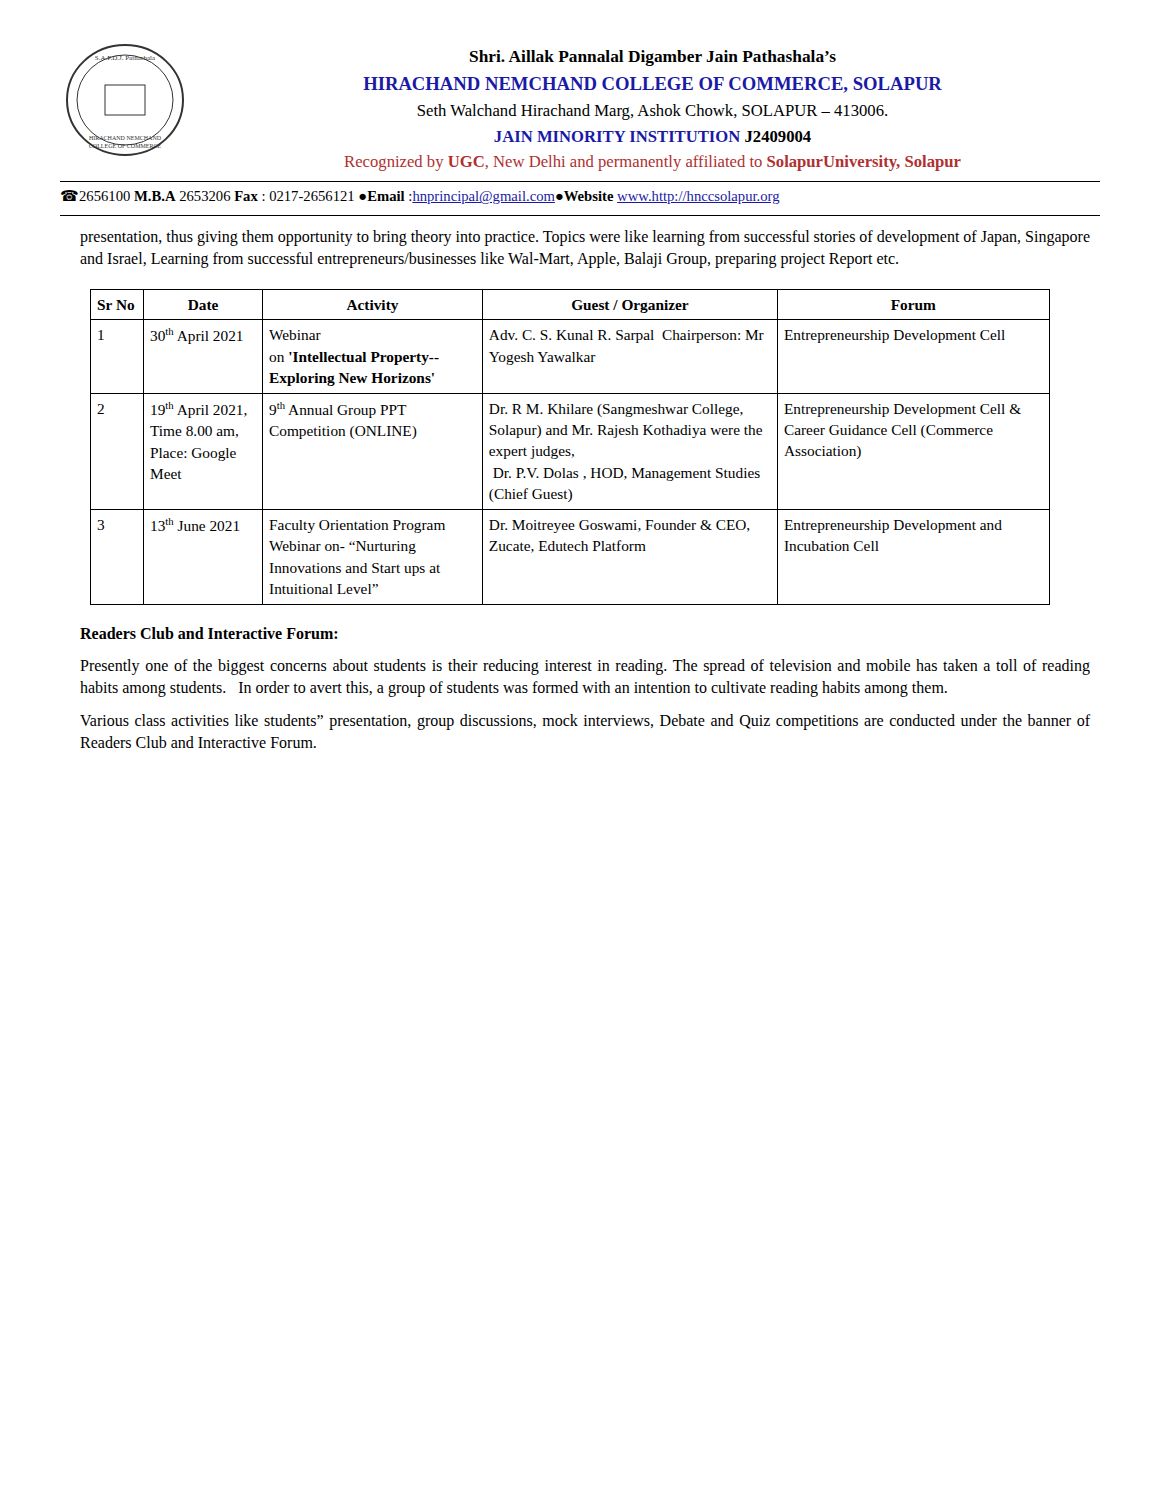Shri. Aillak Pannalal Digamber Jain Pathashala’s
HIRACHAND NEMCHAND COLLEGE OF COMMERCE, SOLAPUR
Seth Walchand Hirachand Marg, Ashok Chowk, SOLAPUR – 413006.
JAIN MINORITY INSTITUTION J2409004
Recognized by UGC, New Delhi and permanently affiliated to SolapurUniversity, Solapur
☎2656100 M.B.A 2653206 Fax : 0217-2656121 ●Email :hnprincipal@gmail.com●Website www.http://hnccsolapur.org
presentation, thus giving them opportunity to bring theory into practice. Topics were like learning from successful stories of development of Japan, Singapore and Israel, Learning from successful entrepreneurs/businesses like Wal-Mart, Apple, Balaji Group, preparing project Report etc.
| Sr No | Date | Activity | Guest / Organizer | Forum |
| --- | --- | --- | --- | --- |
| 1 | 30 th April 2021 | Webinar on 'Intellectual Property--Exploring New Horizons' | Adv. C. S. Kunal R. Sarpal Chairperson: Mr Yogesh Yawalkar | Entrepreneurship Development Cell |
| 2 | 19 th April 2021, Time 8.00 am, Place: Google Meet | 9 th Annual Group PPT Competition (ONLINE) | Dr. R M. Khilare (Sangmeshwar College, Solapur) and Mr. Rajesh Kothadiya were the expert judges, Dr. P.V. Dolas , HOD, Management Studies (Chief Guest) | Entrepreneurship Development Cell & Career Guidance Cell (Commerce Association) |
| 3 | 13 th June 2021 | Faculty Orientation Program Webinar on- “Nurturing Innovations and Start ups at Intuitional Level” | Dr. Moitreyee Goswami, Founder & CEO, Zucate, Edutech Platform | Entrepreneurship Development and Incubation Cell |
Readers Club and Interactive Forum:
Presently one of the biggest concerns about students is their reducing interest in reading. The spread of television and mobile has taken a toll of reading habits among students. In order to avert this, a group of students was formed with an intention to cultivate reading habits among them.
Various class activities like students” presentation, group discussions, mock interviews, Debate and Quiz competitions are conducted under the banner of Readers Club and Interactive Forum.